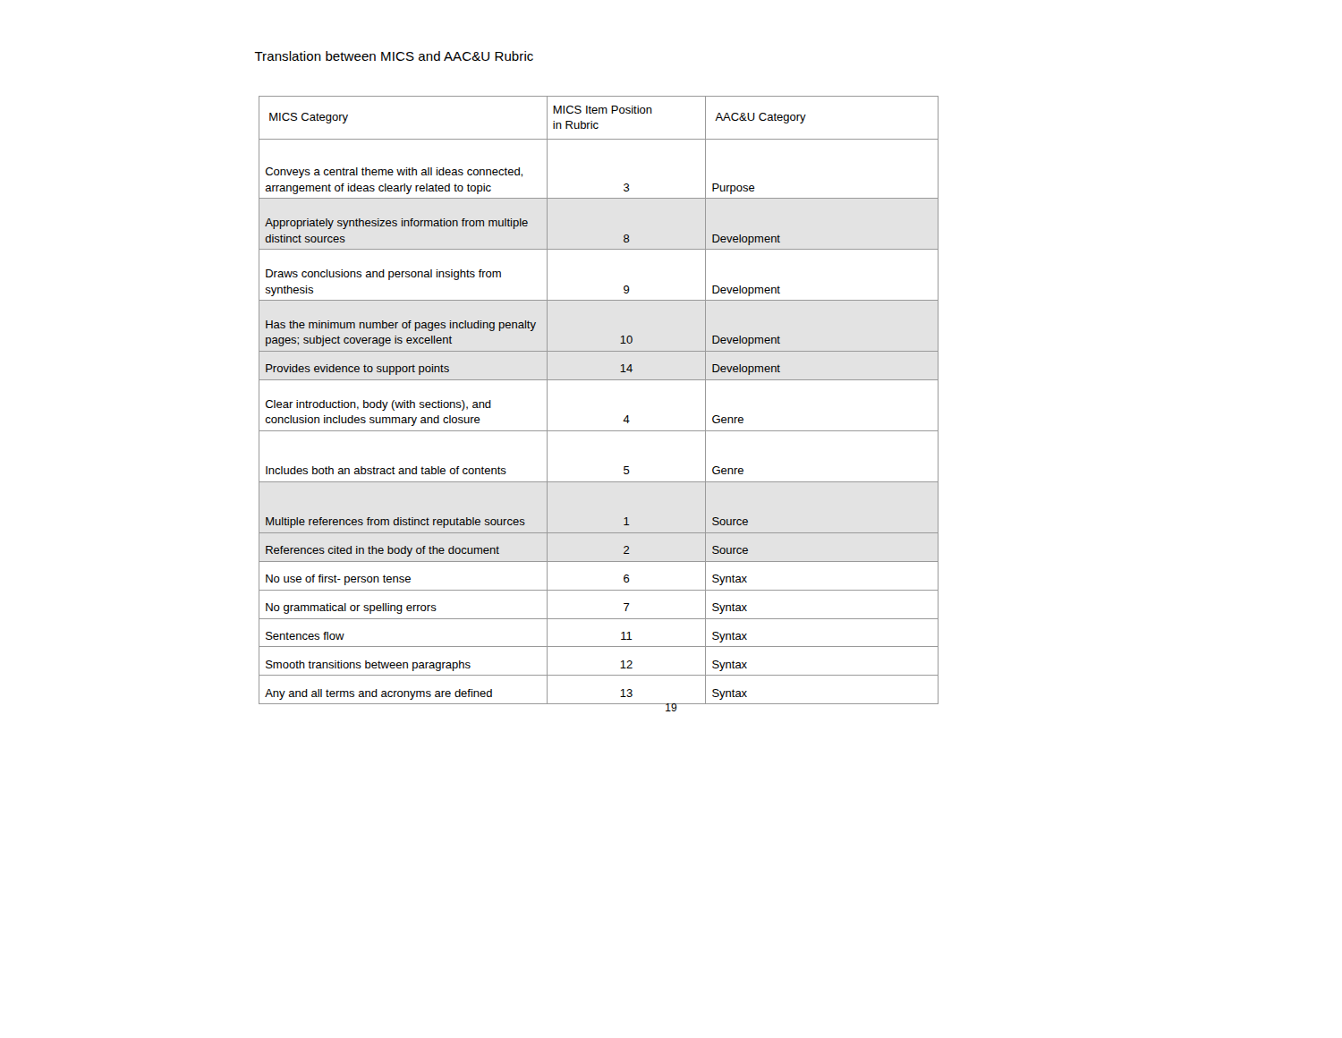Translation between MICS and AAC&U Rubric
| MICS Category | MICS Item Position in Rubric | AAC&U Category |
| --- | --- | --- |
| Conveys a central theme with all ideas connected, arrangement of ideas clearly related to topic | 3 | Purpose |
| Appropriately synthesizes information from multiple distinct sources | 8 | Development |
| Draws conclusions and personal insights from synthesis | 9 | Development |
| Has the minimum number of pages including penalty pages; subject coverage is excellent | 10 | Development |
| Provides evidence to support points | 14 | Development |
| Clear introduction, body (with sections), and conclusion includes summary and closure | 4 | Genre |
| Includes both an abstract and table of contents | 5 | Genre |
| Multiple references from distinct reputable sources | 1 | Source |
| References cited in the body of the document | 2 | Source |
| No use of first- person tense | 6 | Syntax |
| No grammatical or spelling errors | 7 | Syntax |
| Sentences flow | 11 | Syntax |
| Smooth transitions between paragraphs | 12 | Syntax |
| Any and all terms and acronyms are defined | 13 | Syntax |
19